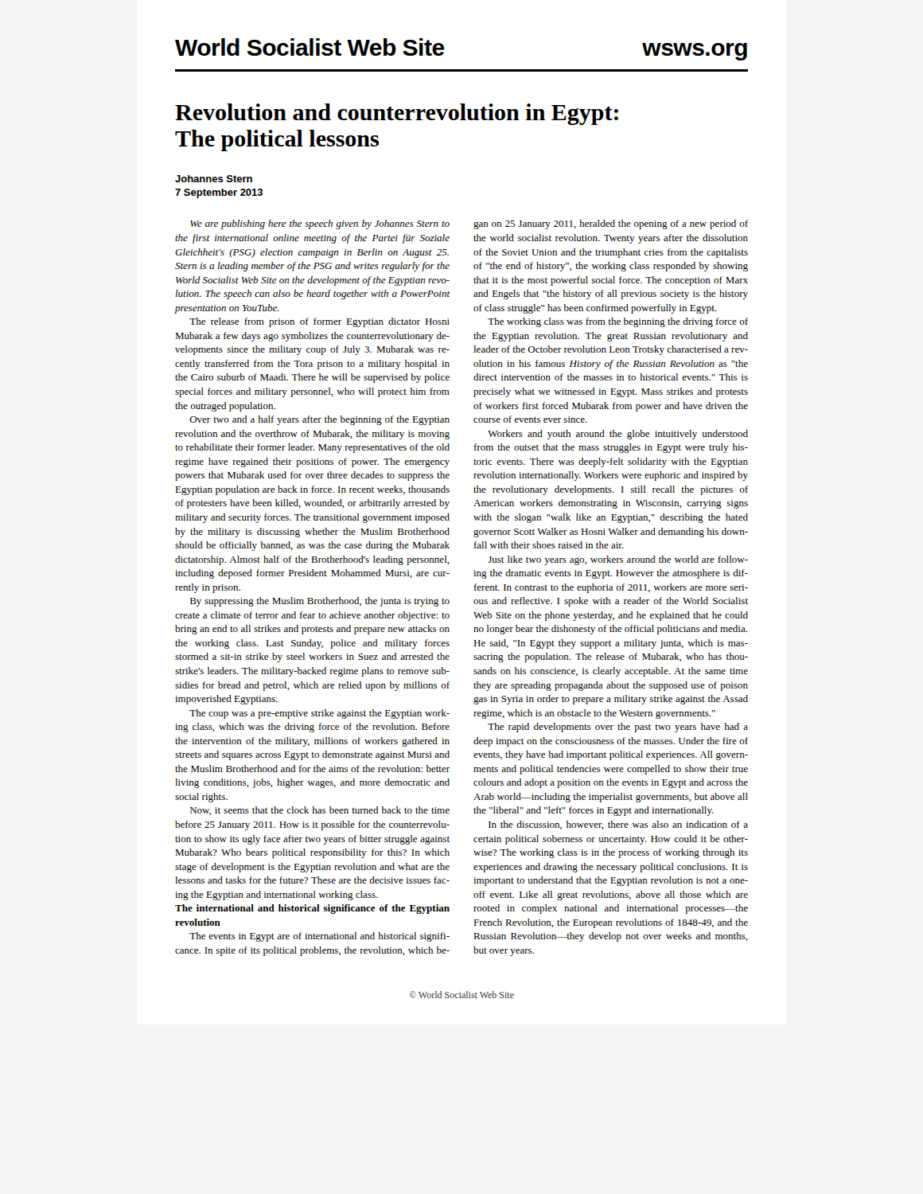World Socialist Web Site
wsws.org
Revolution and counterrevolution in Egypt:
The political lessons
Johannes Stern
7 September 2013
We are publishing here the speech given by Johannes Stern to the first international online meeting of the Partei für Soziale Gleichheit's (PSG) election campaign in Berlin on August 25. Stern is a leading member of the PSG and writes regularly for the World Socialist Web Site on the development of the Egyptian revolution. The speech can also be heard together with a PowerPoint presentation on YouTube.
The release from prison of former Egyptian dictator Hosni Mubarak a few days ago symbolizes the counterrevolutionary developments since the military coup of July 3. Mubarak was recently transferred from the Tora prison to a military hospital in the Cairo suburb of Maadi. There he will be supervised by police special forces and military personnel, who will protect him from the outraged population.
Over two and a half years after the beginning of the Egyptian revolution and the overthrow of Mubarak, the military is moving to rehabilitate their former leader. Many representatives of the old regime have regained their positions of power. The emergency powers that Mubarak used for over three decades to suppress the Egyptian population are back in force. In recent weeks, thousands of protesters have been killed, wounded, or arbitrarily arrested by military and security forces. The transitional government imposed by the military is discussing whether the Muslim Brotherhood should be officially banned, as was the case during the Mubarak dictatorship. Almost half of the Brotherhood's leading personnel, including deposed former President Mohammed Mursi, are currently in prison.
By suppressing the Muslim Brotherhood, the junta is trying to create a climate of terror and fear to achieve another objective: to bring an end to all strikes and protests and prepare new attacks on the working class. Last Sunday, police and military forces stormed a sit-in strike by steel workers in Suez and arrested the strike's leaders. The military-backed regime plans to remove subsidies for bread and petrol, which are relied upon by millions of impoverished Egyptians.
The coup was a pre-emptive strike against the Egyptian working class, which was the driving force of the revolution. Before the intervention of the military, millions of workers gathered in streets and squares across Egypt to demonstrate against Mursi and the Muslim Brotherhood and for the aims of the revolution: better living conditions, jobs, higher wages, and more democratic and social rights.
Now, it seems that the clock has been turned back to the time before 25 January 2011. How is it possible for the counterrevolution to show its ugly face after two years of bitter struggle against Mubarak? Who bears political responsibility for this? In which stage of development is the Egyptian revolution and what are the lessons and tasks for the future? These are the decisive issues facing the Egyptian and international working class.
The international and historical significance of the Egyptian revolution
The events in Egypt are of international and historical significance. In spite of its political problems, the revolution, which began on 25 January 2011, heralded the opening of a new period of the world socialist revolution. Twenty years after the dissolution of the Soviet Union and the triumphant cries from the capitalists of "the end of history", the working class responded by showing that it is the most powerful social force. The conception of Marx and Engels that "the history of all previous society is the history of class struggle" has been confirmed powerfully in Egypt.
The working class was from the beginning the driving force of the Egyptian revolution. The great Russian revolutionary and leader of the October revolution Leon Trotsky characterised a revolution in his famous History of the Russian Revolution as "the direct intervention of the masses in to historical events." This is precisely what we witnessed in Egypt. Mass strikes and protests of workers first forced Mubarak from power and have driven the course of events ever since.
Workers and youth around the globe intuitively understood from the outset that the mass struggles in Egypt were truly historic events. There was deeply-felt solidarity with the Egyptian revolution internationally. Workers were euphoric and inspired by the revolutionary developments. I still recall the pictures of American workers demonstrating in Wisconsin, carrying signs with the slogan "walk like an Egyptian," describing the hated governor Scott Walker as Hosni Walker and demanding his downfall with their shoes raised in the air.
Just like two years ago, workers around the world are following the dramatic events in Egypt. However the atmosphere is different. In contrast to the euphoria of 2011, workers are more serious and reflective. I spoke with a reader of the World Socialist Web Site on the phone yesterday, and he explained that he could no longer bear the dishonesty of the official politicians and media. He said, "In Egypt they support a military junta, which is massacring the population. The release of Mubarak, who has thousands on his conscience, is clearly acceptable. At the same time they are spreading propaganda about the supposed use of poison gas in Syria in order to prepare a military strike against the Assad regime, which is an obstacle to the Western governments."
The rapid developments over the past two years have had a deep impact on the consciousness of the masses. Under the fire of events, they have had important political experiences. All governments and political tendencies were compelled to show their true colours and adopt a position on the events in Egypt and across the Arab world—including the imperialist governments, but above all the "liberal" and "left" forces in Egypt and internationally.
In the discussion, however, there was also an indication of a certain political soberness or uncertainty. How could it be otherwise? The working class is in the process of working through its experiences and drawing the necessary political conclusions. It is important to understand that the Egyptian revolution is not a one-off event. Like all great revolutions, above all those which are rooted in complex national and international processes—the French Revolution, the European revolutions of 1848-49, and the Russian Revolution—they develop not over weeks and months, but over years.
© World Socialist Web Site